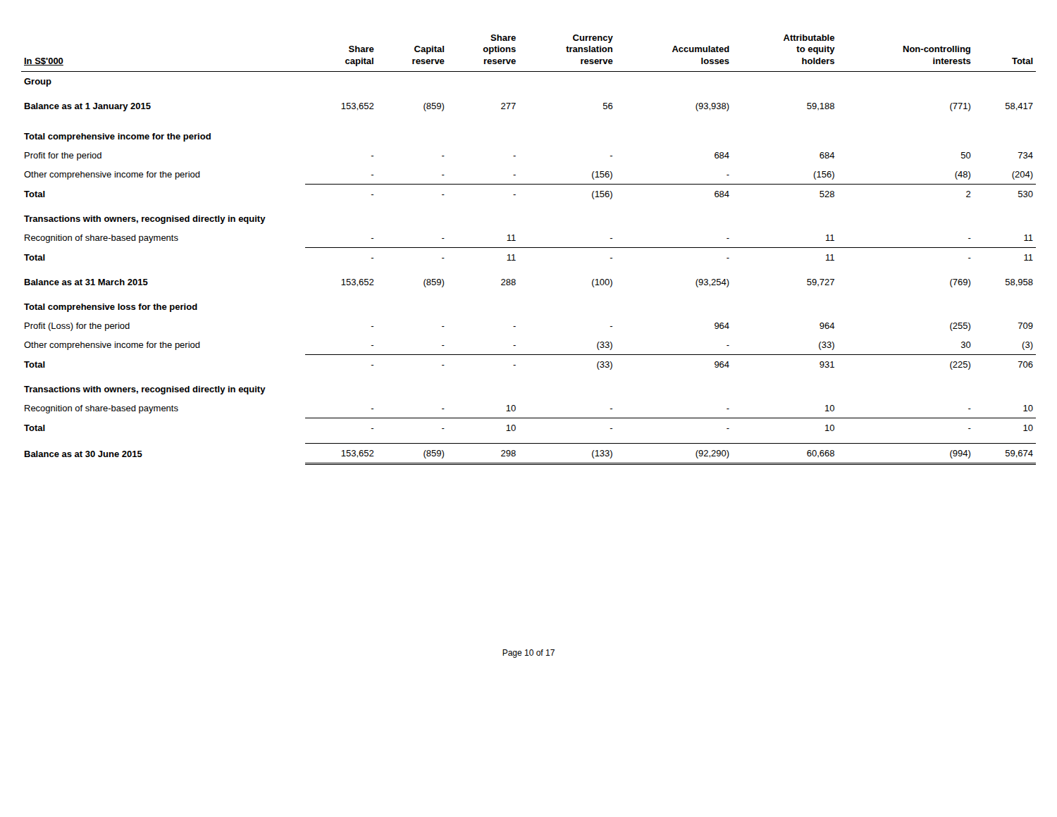| In S$'000 | Share capital | Capital reserve | Share options reserve | Currency translation reserve | Accumulated losses | Attributable to equity holders | Non-controlling interests | Total |
| --- | --- | --- | --- | --- | --- | --- | --- | --- |
| Group | |
| Balance as at 1 January 2015 | 153,652 | (859) | 277 | 56 | (93,938) | 59,188 | (771) | 58,417 |
| Total comprehensive income for the period | |
| Profit for the period | - | - | - | - | 684 | 684 | 50 | 734 |
| Other comprehensive income for the period | - | - | - | (156) | - | (156) | (48) | (204) |
| Total | - | - | - | (156) | 684 | 528 | 2 | 530 |
| Transactions with owners, recognised directly in equity | |
| Recognition of share-based payments | - | - | 11 | - | - | 11 | - | 11 |
| Total | - | - | 11 | - | - | 11 | - | 11 |
| Balance as at 31 March 2015 | 153,652 | (859) | 288 | (100) | (93,254) | 59,727 | (769) | 58,958 |
| Total comprehensive loss for the period | |
| Profit (Loss) for the period | - | - | - | - | 964 | 964 | (255) | 709 |
| Other comprehensive income for the period | - | - | - | (33) | - | (33) | 30 | (3) |
| Total | - | - | - | (33) | 964 | 931 | (225) | 706 |
| Transactions with owners, recognised directly in equity | |
| Recognition of share-based payments | - | - | 10 | - | - | 10 | - | 10 |
| Total | - | - | 10 | - | - | 10 | - | 10 |
| Balance as at 30 June 2015 | 153,652 | (859) | 298 | (133) | (92,290) | 60,668 | (994) | 59,674 |
Page 10 of 17